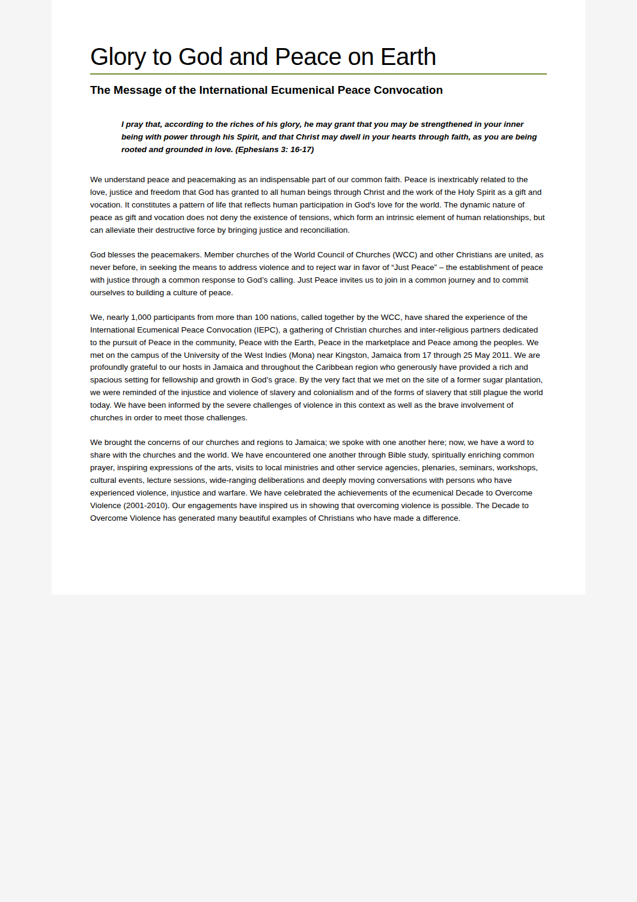Glory to God and Peace on Earth
The Message of the International Ecumenical Peace Convocation
I pray that, according to the riches of his glory, he may grant that you may be strengthened in your inner being with power through his Spirit, and that Christ may dwell in your hearts through faith, as you are being rooted and grounded in love. (Ephesians 3: 16-17)
We understand peace and peacemaking as an indispensable part of our common faith. Peace is inextricably related to the love, justice and freedom that God has granted to all human beings through Christ and the work of the Holy Spirit as a gift and vocation. It constitutes a pattern of life that reflects human participation in God's love for the world. The dynamic nature of peace as gift and vocation does not deny the existence of tensions, which form an intrinsic element of human relationships, but can alleviate their destructive force by bringing justice and reconciliation.
God blesses the peacemakers. Member churches of the World Council of Churches (WCC) and other Christians are united, as never before, in seeking the means to address violence and to reject war in favor of “Just Peace” – the establishment of peace with justice through a common response to God’s calling. Just Peace invites us to join in a common journey and to commit ourselves to building a culture of peace.
We, nearly 1,000 participants from more than 100 nations, called together by the WCC, have shared the experience of the International Ecumenical Peace Convocation (IEPC), a gathering of Christian churches and inter-religious partners dedicated to the pursuit of Peace in the community, Peace with the Earth, Peace in the marketplace and Peace among the peoples. We met on the campus of the University of the West Indies (Mona) near Kingston, Jamaica from 17 through 25 May 2011. We are profoundly grateful to our hosts in Jamaica and throughout the Caribbean region who generously have provided a rich and spacious setting for fellowship and growth in God’s grace. By the very fact that we met on the site of a former sugar plantation, we were reminded of the injustice and violence of slavery and colonialism and of the forms of slavery that still plague the world today. We have been informed by the severe challenges of violence in this context as well as the brave involvement of churches in order to meet those challenges.
We brought the concerns of our churches and regions to Jamaica; we spoke with one another here; now, we have a word to share with the churches and the world. We have encountered one another through Bible study, spiritually enriching common prayer, inspiring expressions of the arts, visits to local ministries and other service agencies, plenaries, seminars, workshops, cultural events, lecture sessions, wide-ranging deliberations and deeply moving conversations with persons who have experienced violence, injustice and warfare. We have celebrated the achievements of the ecumenical Decade to Overcome Violence (2001-2010). Our engagements have inspired us in showing that overcoming violence is possible. The Decade to Overcome Violence has generated many beautiful examples of Christians who have made a difference.